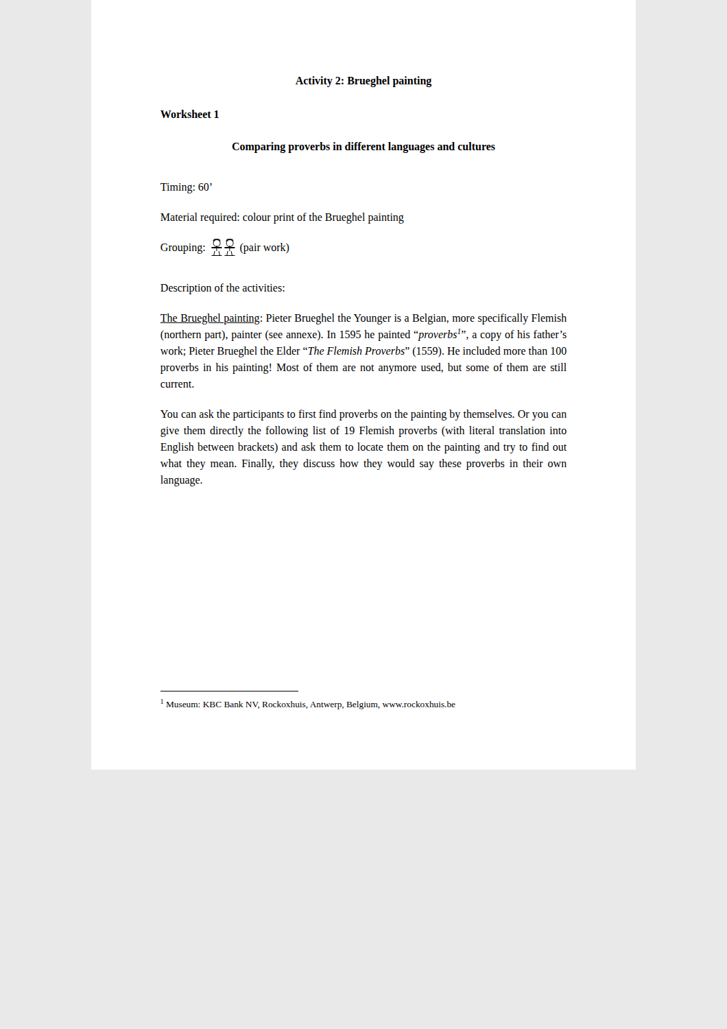Activity 2: Brueghel painting
Worksheet 1
Comparing proverbs in different languages and cultures
Timing: 60’
Material required: colour print of the Brueghel painting
Grouping: (pair work)
Description of the activities:
The Brueghel painting: Pieter Brueghel the Younger is a Belgian, more specifically Flemish (northern part), painter (see annexe). In 1595 he painted “proverbs1”, a copy of his father’s work; Pieter Brueghel the Elder “The Flemish Proverbs” (1559). He included more than 100 proverbs in his painting! Most of them are not anymore used, but some of them are still current.
You can ask the participants to first find proverbs on the painting by themselves. Or you can give them directly the following list of 19 Flemish proverbs (with literal translation into English between brackets) and ask them to locate them on the painting and try to find out what they mean. Finally, they discuss how they would say these proverbs in their own language.
1 Museum: KBC Bank NV, Rockoxhuis, Antwerp, Belgium, www.rockoxhuis.be